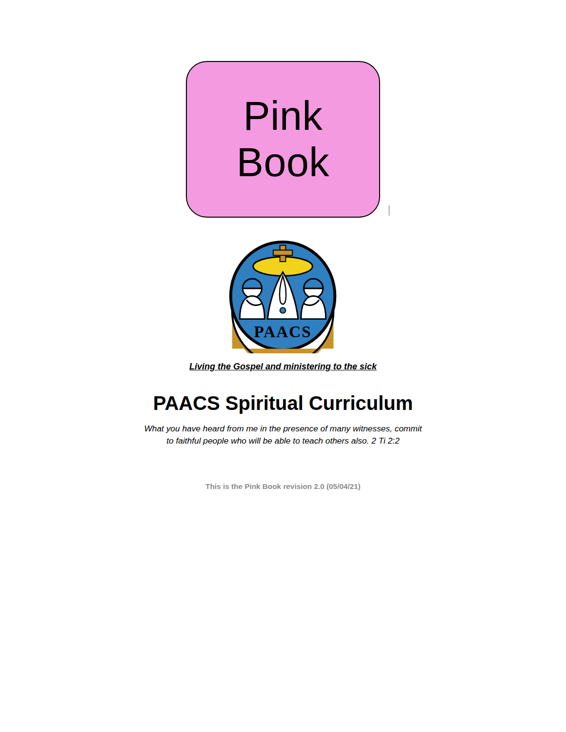Pink Book
PAACS
Living the Gospel and ministering to the sick
PAACS Spiritual Curriculum
What you have heard from me in the presence of many witnesses, commit to faithful people who will be able to teach others also. 2 Ti 2:2
This is the Pink Book revision 2.0 (05/04/21)